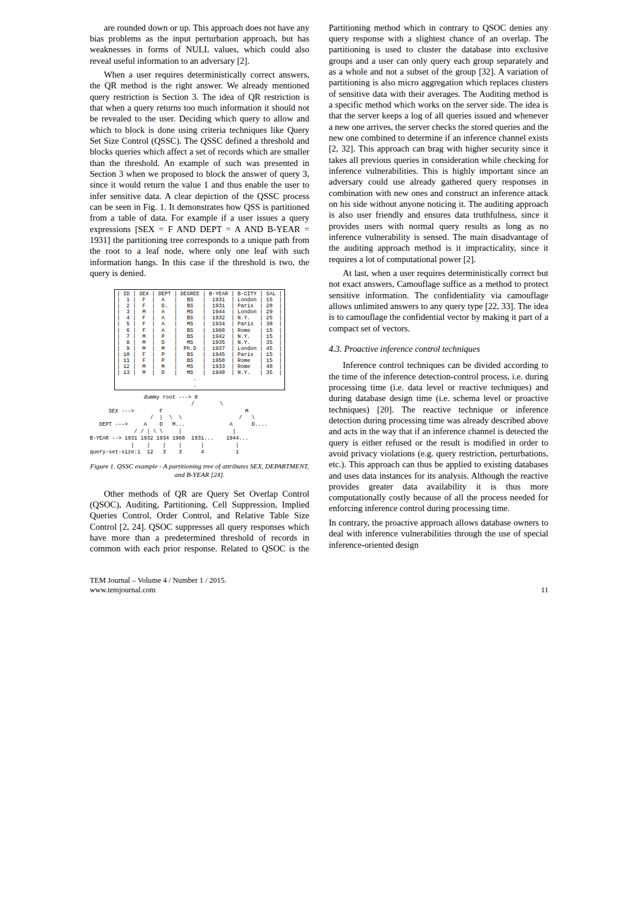are rounded down or up. This approach does not have any bias problems as the input perturbation approach, but has weaknesses in forms of NULL values, which could also reveal useful information to an adversary [2].
When a user requires deterministically correct answers, the QR method is the right answer. We already mentioned query restriction is Section 3. The idea of QR restriction is that when a query returns too much information it should not be revealed to the user. Deciding which query to allow and which to block is done using criteria techniques like Query Set Size Control (QSSC). The QSSC defined a threshold and blocks queries which affect a set of records which are smaller than the threshold. An example of such was presented in Section 3 when we proposed to block the answer of query 3, since it would return the value 1 and thus enable the user to infer sensitive data. A clear depiction of the QSSC process can be seen in Fig. 1. It demonstrates how QSS is partitioned from a table of data. For example if a user issues a query expressions [SEX = F AND DEPT = A AND B-YEAR = 1931] the partitioning tree corresponds to a unique path from the root to a leaf node, where only one leaf with such information hangs. In this case if the threshold is two, the query is denied.
| ID | SEX | DEPT | DEGREE | B-YEAR | B-CITY | SAL | | 1 | F | A | BS | 1931 | London | 15 | | 2 | F | D. | BS | 1931 | Paris | 20 | | 3 | M | A | MS | 1944 | London | 29 | | 4 | F | A | BS | 1932 | N.Y. | 25 | | 5 | F | A | MS | 1934 | Paris | 30 | | 6 | F | A | BS | 1960 | Rome | 15 | | 7 | M | P | BS | 1942 | N.Y. | 15 | | 8 | M | D | MS | 1935 | N.Y. | 35 | | 9 | M | M | Ph.D | 1937 | London | 45 | | 10 | F | P | BS | 1945 | Paris | 15 | | 11 | F | P | BS | 1950 | Rome | 15 | | 12 | M | M | MS | 1933 | Rome | 40 | | 13 | M | D | MS | 1940 | N.Y. | 35 | . .
dummy root ---> 0 / \ SEX ---> F M / | \ \ / \ DEPT ---> A D M... A D.... / / | \ \ | | B-YEAR --> 1931 1932 1934 1960 1931... 1944... | | | | | | query-set-size:1 12 3 3 4 1
Figure 1. QSSC example - A partitioning tree of attributes SEX, DEPARTMENT, and B-YEAR [24].
Other methods of QR are Query Set Overlap Control (QSOC), Auditing, Partitioning, Cell Suppression, Implied Queries Control, Order Control, and Relative Table Size Control [2, 24]. QSOC suppresses all query responses which have more than a predetermined threshold of records in common with each prior response. Related to QSOC is the Partitioning method which in contrary to QSOC denies any query response with a slightest chance of an overlap. The partitioning is used to cluster the database into exclusive groups and a user can only query each group separately and as a whole and not a subset of the group [32]. A variation of partitioning is also micro aggregation which replaces clusters of sensitive data with their averages. The Auditing method is a specific method which works on the server side. The idea is that the server keeps a log of all queries issued and whenever a new one arrives, the server checks the stored queries and the new one combined to determine if an inference channel exists [2, 32]. This approach can brag with higher security since it takes all previous queries in consideration while checking for inference vulnerabilities. This is highly important since an adversary could use already gathered query responses in combination with new ones and construct an inference attack on his side without anyone noticing it. The auditing approach is also user friendly and ensures data truthfulness, since it provides users with normal query results as long as no inference vulnerability is sensed. The main disadvantage of the auditing approach method is it impracticality, since it requires a lot of computational power [2].
At last, when a user requires deterministically correct but not exact answers, Camouflage suffice as a method to protect sensitive information. The confidentiality via camouflage allows unlimited answers to any query type [22, 33]. The idea is to camouflage the confidential vector by making it part of a compact set of vectors.
4.3. Proactive inference control techniques
Inference control techniques can be divided according to the time of the inference detection-control process, i.e. during processing time (i.e. data level or reactive techniques) and during database design time (i.e. schema level or proactive techniques) [20]. The reactive technique or inference detection during processing time was already described above and acts in the way that if an inference channel is detected the query is either refused or the result is modified in order to avoid privacy violations (e.g. query restriction, perturbations, etc.). This approach can thus be applied to existing databases and uses data instances for its analysis. Although the reactive provides greater data availability it is thus more computationally costly because of all the process needed for enforcing inference control during processing time.
In contrary, the proactive approach allows database owners to deal with inference vulnerabilities through the use of special inference-oriented design
TEM Journal – Volume 4 / Number 1 / 2015.
www.temjournal.com
11